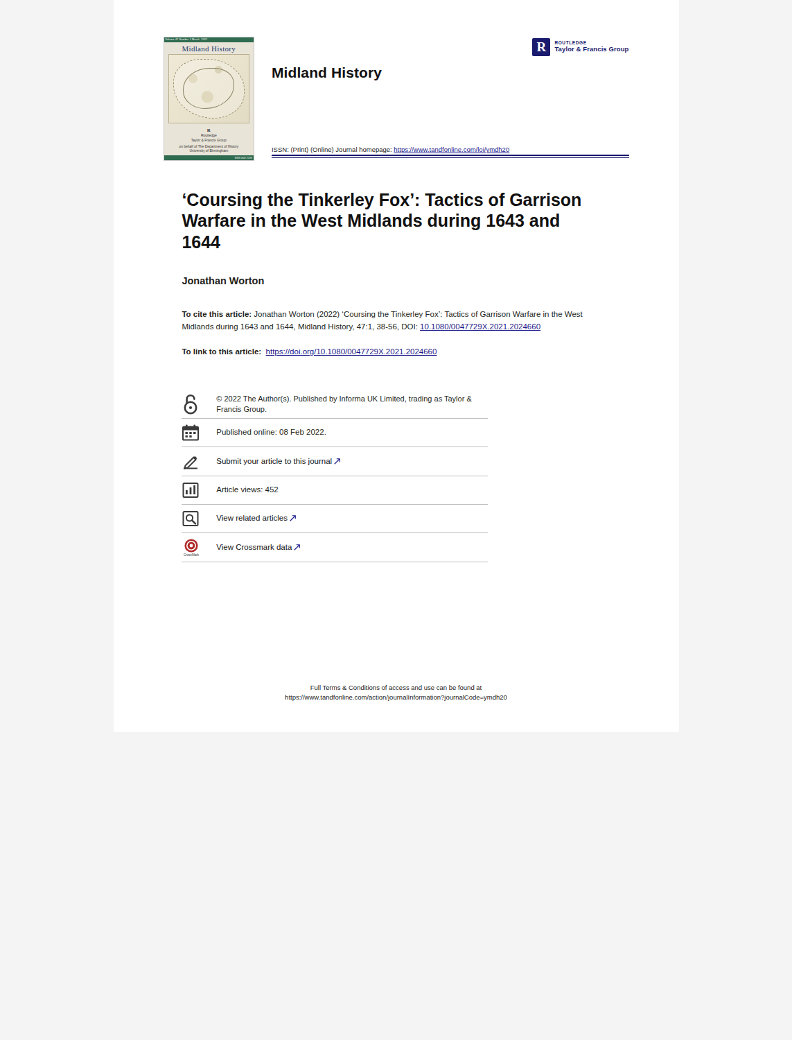Volume 47 Number 1 March 2022
Midland History
R
Routledge
Taylor & Francis Group
on behalf of The Department of History
University of Birmingham
ISSN 0047-729X
Midland History
R
ROUTLEDGE
Taylor & Francis Group
ISSN: (Print) (Online) Journal homepage: https://www.tandfonline.com/loi/ymdh20
‘Coursing the Tinkerley Fox’: Tactics of Garrison Warfare in the West Midlands during 1643 and 1644
Jonathan Worton
To cite this article: Jonathan Worton (2022) ‘Coursing the Tinkerley Fox’: Tactics of Garrison Warfare in the West Midlands during 1643 and 1644, Midland History, 47:1, 38-56, DOI: 10.1080/0047729X.2021.2024660
To link to this article: https://doi.org/10.1080/0047729X.2021.2024660
© 2022 The Author(s). Published by Informa UK Limited, trading as Taylor & Francis Group.
Published online: 08 Feb 2022.
Submit your article to this journal
Article views: 452
View related articles
CrossMark
View Crossmark data
Full Terms & Conditions of access and use can be found at
https://www.tandfonline.com/action/journalInformation?journalCode=ymdh20